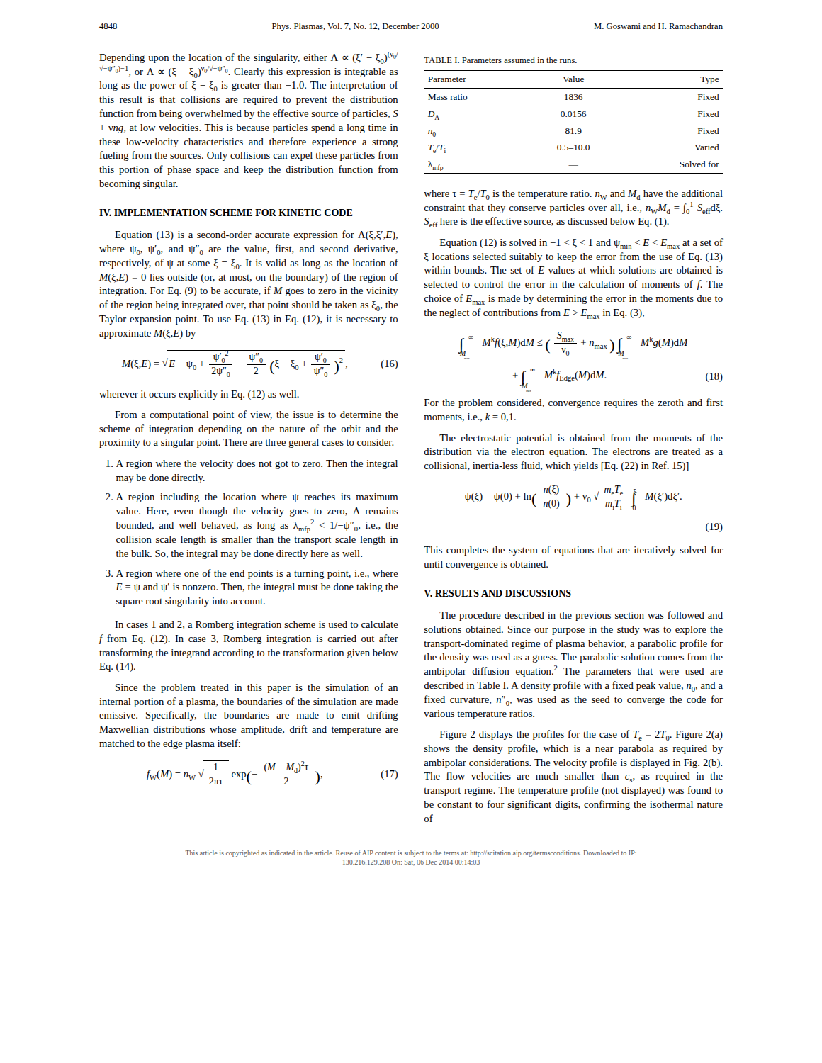4848 Phys. Plasmas, Vol. 7, No. 12, December 2000 M. Goswami and H. Ramachandran
Depending upon the location of the singularity, either Λ ∝ (ξ′ − ξ0)(ν0/√−ψ″0)−1, or Λ ∝ (ξ − ξ0)ν0/√−ψ″0. Clearly this expression is integrable as long as the power of ξ − ξ0 is greater than −1.0. The interpretation of this result is that collisions are required to prevent the distribution function from being overwhelmed by the effective source of particles, S + νng, at low velocities. This is because particles spend a long time in these low-velocity characteristics and therefore experience a strong fueling from the sources. Only collisions can expel these particles from this portion of phase space and keep the distribution function from becoming singular.
IV. Implementation scheme for kinetic code
Equation (13) is a second-order accurate expression for Λ(ξ,ξ′,E), where ψ0, ψ′0, and ψ″0 are the value, first, and second derivative, respectively, of ψ at some ξ = ξ0. It is valid as long as the location of M(ξ,E) = 0 lies outside (or, at most, on the boundary) of the region of integration. For Eq. (9) to be accurate, if M goes to zero in the vicinity of the region being integrated over, that point should be taken as ξ0, the Taylor expansion point. To use Eq. (13) in Eq. (12), it is necessary to approximate M(ξ,E) by
M(ξ,E) = √E − ψ0 + ψ′022ψ″0 − ψ″02 (ξ − ξ0 + ψ′0 ψ″0 )2 , (16)
wherever it occurs explicitly in Eq. (12) as well.
From a computational point of view, the issue is to determine the scheme of integration depending on the nature of the orbit and the proximity to a singular point. There are three general cases to consider.
A region where the velocity does not got to zero. Then the integral may be done directly.
A region including the location where ψ reaches its maximum value. Here, even though the velocity goes to zero, Λ remains bounded, and well behaved, as long as λmfp2 < 1/−ψ″0, i.e., the collision scale length is smaller than the transport scale length in the bulk. So, the integral may be done directly here as well.
A region where one of the end points is a turning point, i.e., where E = ψ and ψ′ is nonzero. Then, the integral must be done taking the square root singularity into account.
In cases 1 and 2, a Romberg integration scheme is used to calculate f from Eq. (12). In case 3, Romberg integration is carried out after transforming the integrand according to the transformation given below Eq. (14).
Since the problem treated in this paper is the simulation of an internal portion of a plasma, the boundaries of the simulation are made emissive. Specifically, the boundaries are made to emit drifting Maxwellian distributions whose amplitude, drift and temperature are matched to the edge plasma itself:
fW(M) = nW √12πτ exp(− (M − Md)2τ 2 ), (17)
TABLE I. Parameters assumed in the runs.
| Parameter | Value | Type |
| --- | --- | --- |
| Mass ratio | 1836 | Fixed |
| D A | 0.0156 | Fixed |
| n 0 | 81.9 | Fixed |
| T e / T i | 0.5–10.0 | Varied |
| λ mfp | — | Solved for |
where τ = Te/T0 is the temperature ratio. nW and Md have the additional constraint that they conserve particles over all, i.e., nWMd = ∫01 Seffdξ. Seff here is the effective source, as discussed below Eq. (1).
Equation (12) is solved in −1 < ξ < 1 and ψmin < E < Emax at a set of ξ locations selected suitably to keep the error from the use of Eq. (13) within bounds. The set of E values at which solutions are obtained is selected to control the error in the calculation of moments of f. The choice of Emax is made by determining the error in the moments due to the neglect of contributions from E > Emax in Eq. (3),
∫Mmax∞ Mkf(ξ,M)dM ≤ ( Smax ν0 + nmax ) ∫Mmax∞ Mkg(M)dM
+ ∫Mmax∞ MkfEdge(M)dM. (18)
For the problem considered, convergence requires the zeroth and first moments, i.e., k = 0,1.
The electrostatic potential is obtained from the moments of the distribution via the electron equation. The electrons are treated as a collisional, inertia-less fluid, which yields [Eq. (22) in Ref. 15)]
ψ(ξ) = ψ(0) + ln( n(ξ) n(0) ) + ν0 √meTe miTi ∫0ξ M(ξ′)dξ′.
(19)
This completes the system of equations that are iteratively solved for until convergence is obtained.
V. Results and discussions
The procedure described in the previous section was followed and solutions obtained. Since our purpose in the study was to explore the transport-dominated regime of plasma behavior, a parabolic profile for the density was used as a guess. The parabolic solution comes from the ambipolar diffusion equation.2 The parameters that were used are described in Table I. A density profile with a fixed peak value, n0, and a fixed curvature, n″0, was used as the seed to converge the code for various temperature ratios.
Figure 2 displays the profiles for the case of Te = 2T0. Figure 2(a) shows the density profile, which is a near parabola as required by ambipolar considerations. The velocity profile is displayed in Fig. 2(b). The flow velocities are much smaller than cs, as required in the transport regime. The temperature profile (not displayed) was found to be constant to four significant digits, confirming the isothermal nature of
This article is copyrighted as indicated in the article. Reuse of AIP content is subject to the terms at: http://scitation.aip.org/termsconditions. Downloaded to IP:
130.216.129.208 On: Sat, 06 Dec 2014 00:14:03